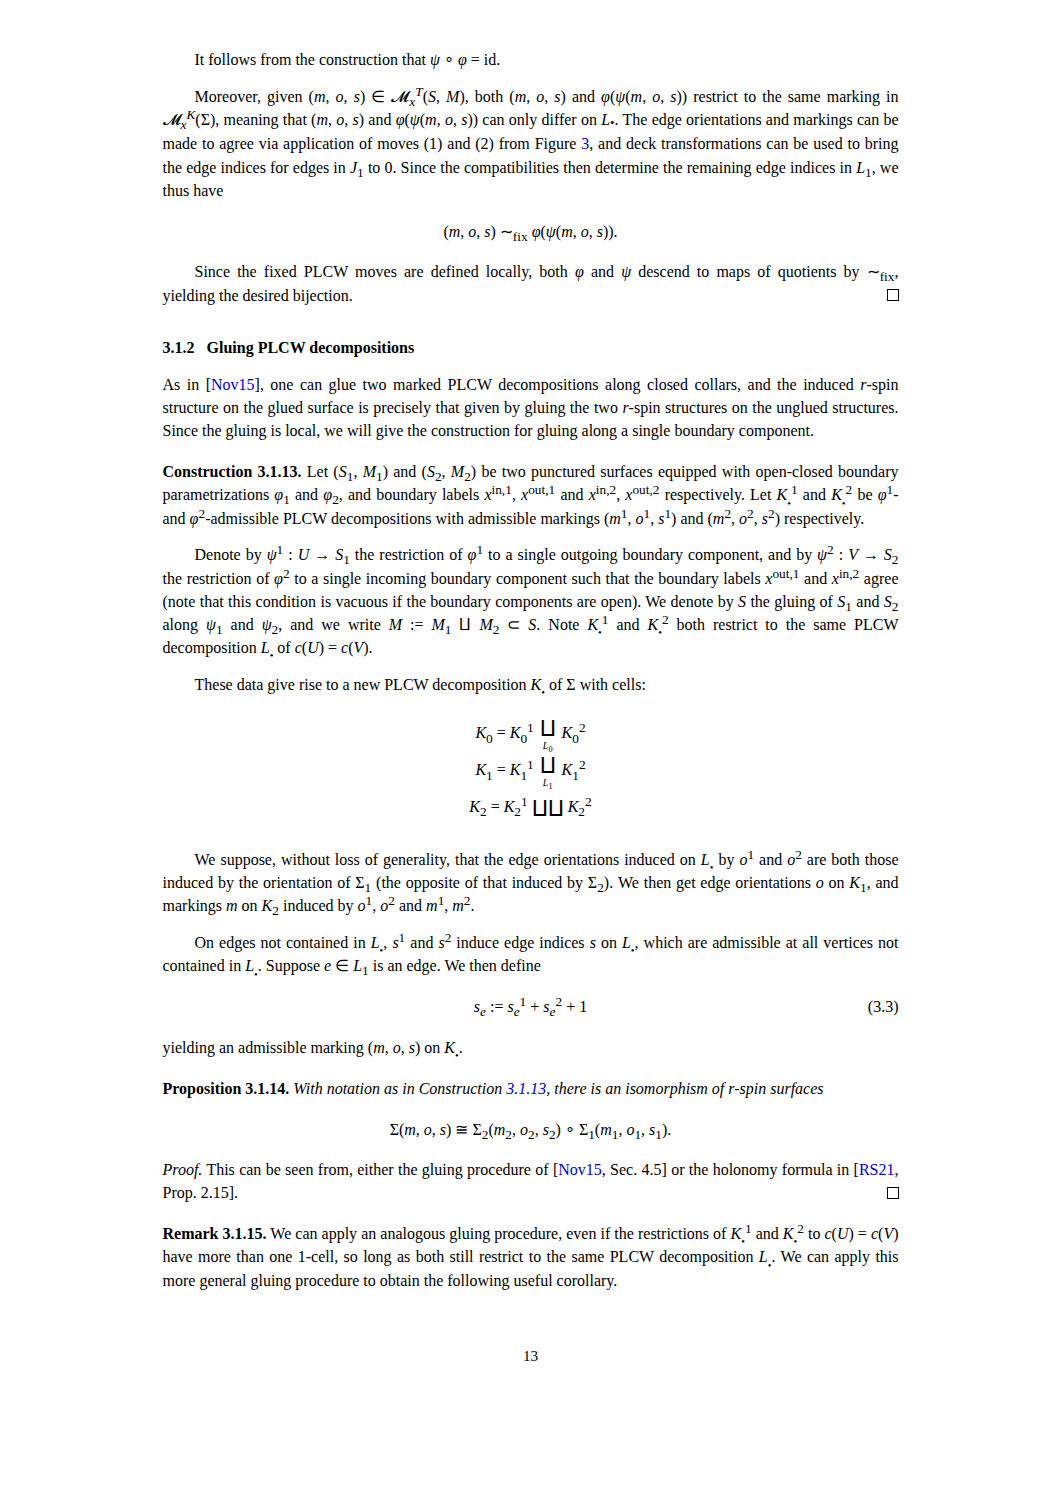It follows from the construction that ψ ∘ φ = id.
Moreover, given (m, o, s) ∈ 𝓜xT(S, M), both (m, o, s) and φ(ψ(m, o, s)) restrict to the same marking in 𝓜xK(Σ), meaning that (m, o, s) and φ(ψ(m, o, s)) can only differ on L•. The edge orientations and markings can be made to agree via application of moves (1) and (2) from Figure 3, and deck transformations can be used to bring the edge indices for edges in J1 to 0. Since the compatibilities then determine the remaining edge indices in L1, we thus have
(m, o, s) ∼fix φ(ψ(m, o, s)).
Since the fixed PLCW moves are defined locally, both φ and ψ descend to maps of quotients by ∼fix, yielding the desired bijection.
3.1.2 Gluing PLCW decompositions
As in [Nov15], one can glue two marked PLCW decompositions along closed collars, and the induced r-spin structure on the glued surface is precisely that given by gluing the two r-spin structures on the unglued structures. Since the gluing is local, we will give the construction for gluing along a single boundary component.
Construction 3.1.13. Let (S1, M1) and (S2, M2) be two punctured surfaces equipped with open-closed boundary parametrizations φ1 and φ2, and boundary labels xin,1, xout,1 and xin,2, xout,2 respectively. Let K•1 and K•2 be φ1- and φ2-admissible PLCW decompositions with admissible markings (m1, o1, s1) and (m2, o2, s2) respectively.
Denote by ψ1 : U → S1 the restriction of φ1 to a single outgoing boundary component, and by ψ2 : V → S2 the restriction of φ2 to a single incoming boundary component such that the boundary labels xout,1 and xin,2 agree (note that this condition is vacuous if the boundary components are open). We denote by S the gluing of S1 and S2 along ψ1 and ψ2, and we write M := M1 ⨿ M2 ⊂ S. Note K•1 and K•2 both restrict to the same PLCW decomposition L• of c(U) = c(V).
These data give rise to a new PLCW decomposition K• of Σ with cells:
K0 = K01 ⨿L0 K02
K1 = K11 ⨿L1 K12
K2 = K21 ⨿⨿ K22
We suppose, without loss of generality, that the edge orientations induced on L• by o1 and o2 are both those induced by the orientation of Σ1 (the opposite of that induced by Σ2). We then get edge orientations o on K1, and markings m on K2 induced by o1, o2 and m1, m2.
On edges not contained in L•, s1 and s2 induce edge indices s on L•, which are admissible at all vertices not contained in L•. Suppose e ∈ L1 is an edge. We then define
se := se1 + se2 + 1 (3.3)
yielding an admissible marking (m, o, s) on K•.
Proposition 3.1.14. With notation as in Construction 3.1.13, there is an isomorphism of r-spin surfaces
Σ(m, o, s) ≅ Σ2(m2, o2, s2) ∘ Σ1(m1, o1, s1).
Proof. This can be seen from, either the gluing procedure of [Nov15, Sec. 4.5] or the holonomy formula in [RS21, Prop. 2.15].
Remark 3.1.15. We can apply an analogous gluing procedure, even if the restrictions of K•1 and K•2 to c(U) = c(V) have more than one 1-cell, so long as both still restrict to the same PLCW decomposition L•. We can apply this more general gluing procedure to obtain the following useful corollary.
13